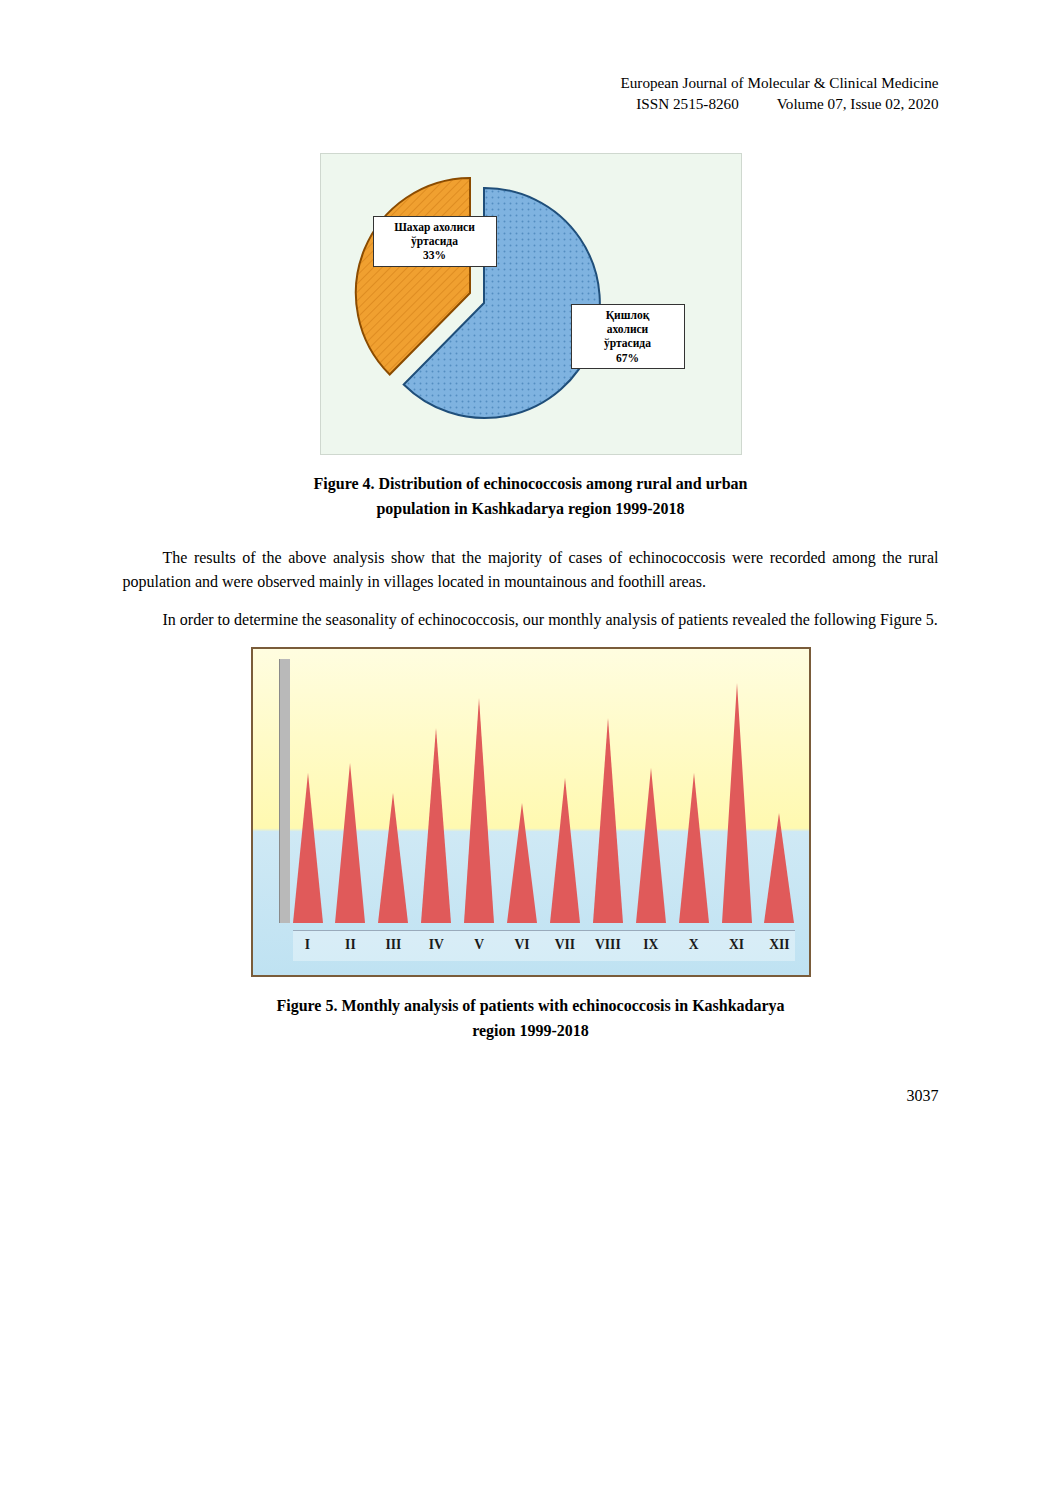European Journal of Molecular & Clinical Medicine ISSN 2515-8260Volume 07, Issue 02, 2020
Шахар ахолиси
ўртасида
33%
Қишлоқ
ахолиси
ўртасида
67%
Figure 4. Distribution of echinococcosis among rural and urban
population in Kashkadarya region 1999-2018
The results of the above analysis show that the majority of cases of echinococcosis were recorded among the rural population and were observed mainly in villages located in mountainous and foothill areas.
In order to determine the seasonality of echinococcosis, our monthly analysis of patients revealed the following Figure 5.
III III IV VVI VII VIII IX XXI XII
Figure 5. Monthly analysis of patients with echinococcosis in Kashkadarya
region 1999-2018
3037